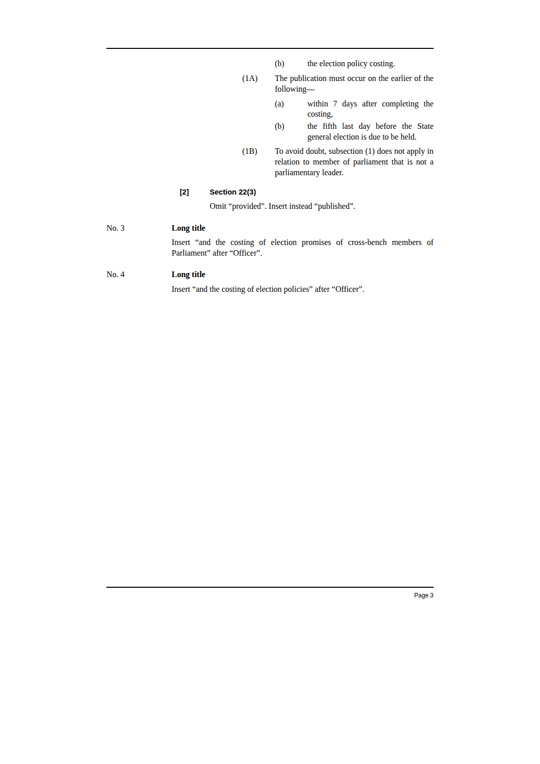(b)
the election policy costing.
(1A)
The publication must occur on the earlier of the following—
(a)
within 7 days after completing the costing,
(b)
the fifth last day before the State general election is due to be held.
(1B)
To avoid doubt, subsection (1) does not apply in relation to member of parliament that is not a parliamentary leader.
[2]
Section 22(3)
Omit “provided”. Insert instead “published”.
No. 3
Long title
Insert “and the costing of election promises of cross-bench members of Parliament” after “Officer”.
No. 4
Long title
Insert “and the costing of election policies” after “Officer”.
Page 3